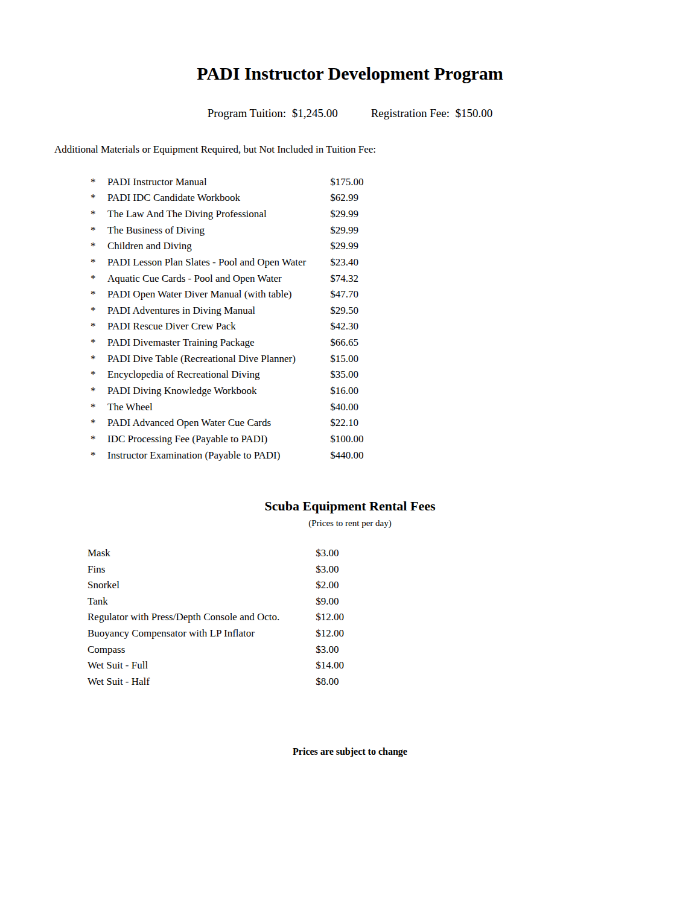PADI Instructor Development Program
Program Tuition: $1,245.00 Registration Fee: $150.00
Additional Materials or Equipment Required, but Not Included in Tuition Fee:
| * | PADI Instructor Manual | $175.00 |
| * | PADI IDC Candidate Workbook | $62.99 |
| * | The Law And The Diving Professional | $29.99 |
| * | The Business of Diving | $29.99 |
| * | Children and Diving | $29.99 |
| * | PADI Lesson Plan Slates - Pool and Open Water | $23.40 |
| * | Aquatic Cue Cards - Pool and Open Water | $74.32 |
| * | PADI Open Water Diver Manual (with table) | $47.70 |
| * | PADI Adventures in Diving Manual | $29.50 |
| * | PADI Rescue Diver Crew Pack | $42.30 |
| * | PADI Divemaster Training Package | $66.65 |
| * | PADI Dive Table (Recreational Dive Planner) | $15.00 |
| * | Encyclopedia of Recreational Diving | $35.00 |
| * | PADI Diving Knowledge Workbook | $16.00 |
| * | The Wheel | $40.00 |
| * | PADI Advanced Open Water Cue Cards | $22.10 |
| * | IDC Processing Fee (Payable to PADI) | $100.00 |
| * | Instructor Examination (Payable to PADI) | $440.00 |
Scuba Equipment Rental Fees
(Prices to rent per day)
| Mask | $3.00 |
| Fins | $3.00 |
| Snorkel | $2.00 |
| Tank | $9.00 |
| Regulator with Press/Depth Console and Octo. | $12.00 |
| Buoyancy Compensator with LP Inflator | $12.00 |
| Compass | $3.00 |
| Wet Suit - Full | $14.00 |
| Wet Suit - Half | $8.00 |
Prices are subject to change